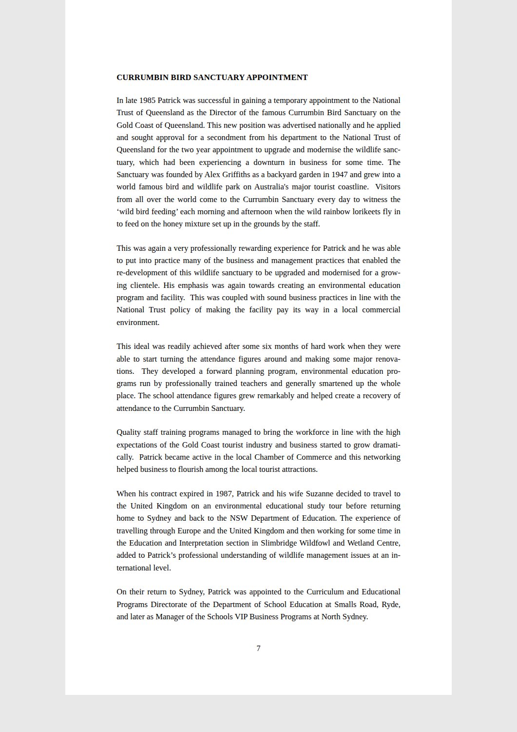CURRUMBIN BIRD SANCTUARY APPOINTMENT
In late 1985 Patrick was successful in gaining a temporary appointment to the National Trust of Queensland as the Director of the famous Currumbin Bird Sanctuary on the Gold Coast of Queensland. This new position was advertised nationally and he applied and sought approval for a secondment from his department to the National Trust of Queensland for the two year appointment to upgrade and modernise the wildlife sanctuary, which had been experiencing a downturn in business for some time. The Sanctuary was founded by Alex Griffiths as a backyard garden in 1947 and grew into a world famous bird and wildlife park on Australia's major tourist coastline. Visitors from all over the world come to the Currumbin Sanctuary every day to witness the ‘wild bird feeding’ each morning and afternoon when the wild rainbow lorikeets fly in to feed on the honey mixture set up in the grounds by the staff.
This was again a very professionally rewarding experience for Patrick and he was able to put into practice many of the business and management practices that enabled the re-development of this wildlife sanctuary to be upgraded and modernised for a growing clientele. His emphasis was again towards creating an environmental education program and facility. This was coupled with sound business practices in line with the National Trust policy of making the facility pay its way in a local commercial environment.
This ideal was readily achieved after some six months of hard work when they were able to start turning the attendance figures around and making some major renovations. They developed a forward planning program, environmental education programs run by professionally trained teachers and generally smartened up the whole place. The school attendance figures grew remarkably and helped create a recovery of attendance to the Currumbin Sanctuary.
Quality staff training programs managed to bring the workforce in line with the high expectations of the Gold Coast tourist industry and business started to grow dramatically. Patrick became active in the local Chamber of Commerce and this networking helped business to flourish among the local tourist attractions.
When his contract expired in 1987, Patrick and his wife Suzanne decided to travel to the United Kingdom on an environmental educational study tour before returning home to Sydney and back to the NSW Department of Education. The experience of travelling through Europe and the United Kingdom and then working for some time in the Education and Interpretation section in Slimbridge Wildfowl and Wetland Centre, added to Patrick’s professional understanding of wildlife management issues at an international level.
On their return to Sydney, Patrick was appointed to the Curriculum and Educational Programs Directorate of the Department of School Education at Smalls Road, Ryde, and later as Manager of the Schools VIP Business Programs at North Sydney.
7